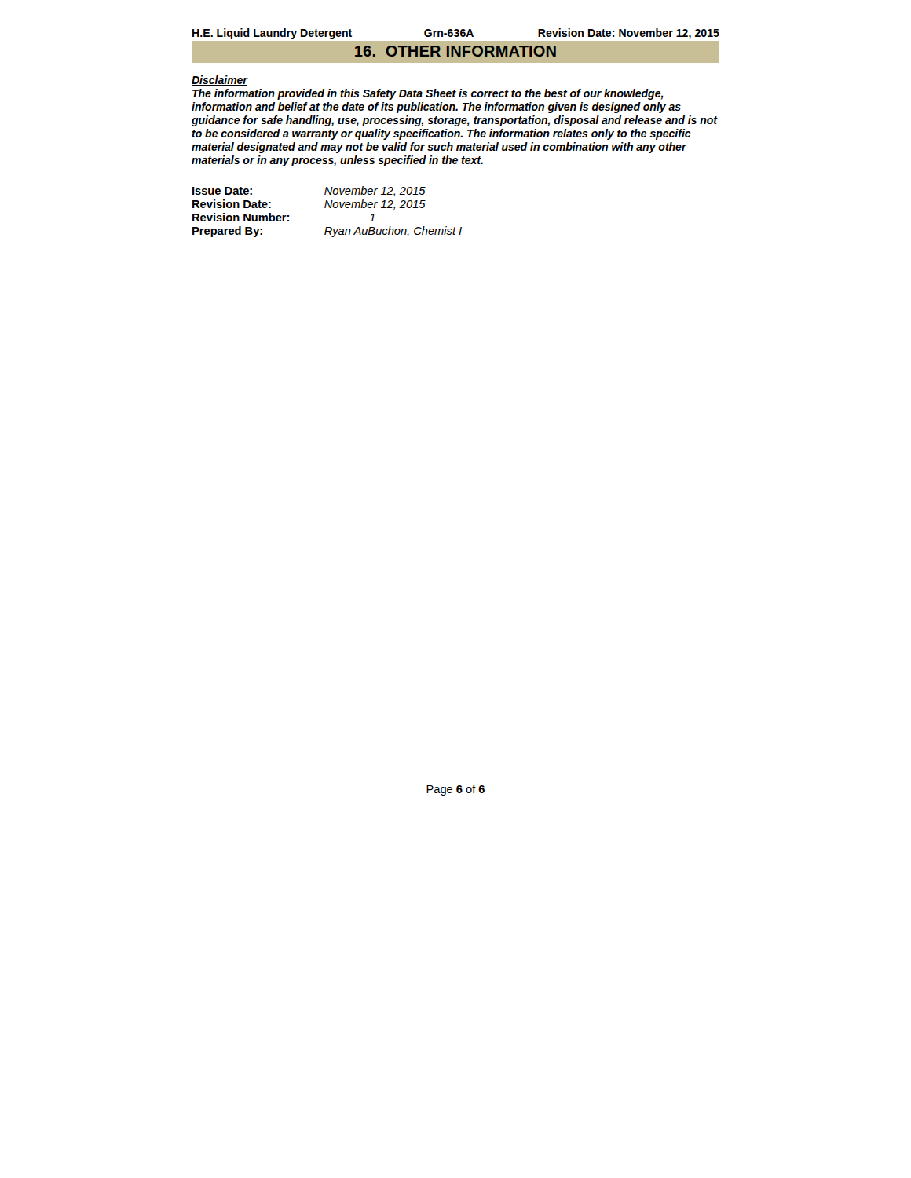H.E. Liquid Laundry Detergent
Grn-636A
Revision Date: November 12, 2015
16. OTHER INFORMATION
Disclaimer
The information provided in this Safety Data Sheet is correct to the best of our knowledge, information and belief at the date of its publication. The information given is designed only as guidance for safe handling, use, processing, storage, transportation, disposal and release and is not to be considered a warranty or quality specification. The information relates only to the specific material designated and may not be valid for such material used in combination with any other materials or in any process, unless specified in the text.
| Issue Date: | November 12, 2015 |
| Revision Date: | November 12, 2015 |
| Revision Number: | 1 |
| Prepared By: | Ryan AuBuchon, Chemist I |
Page 6 of 6